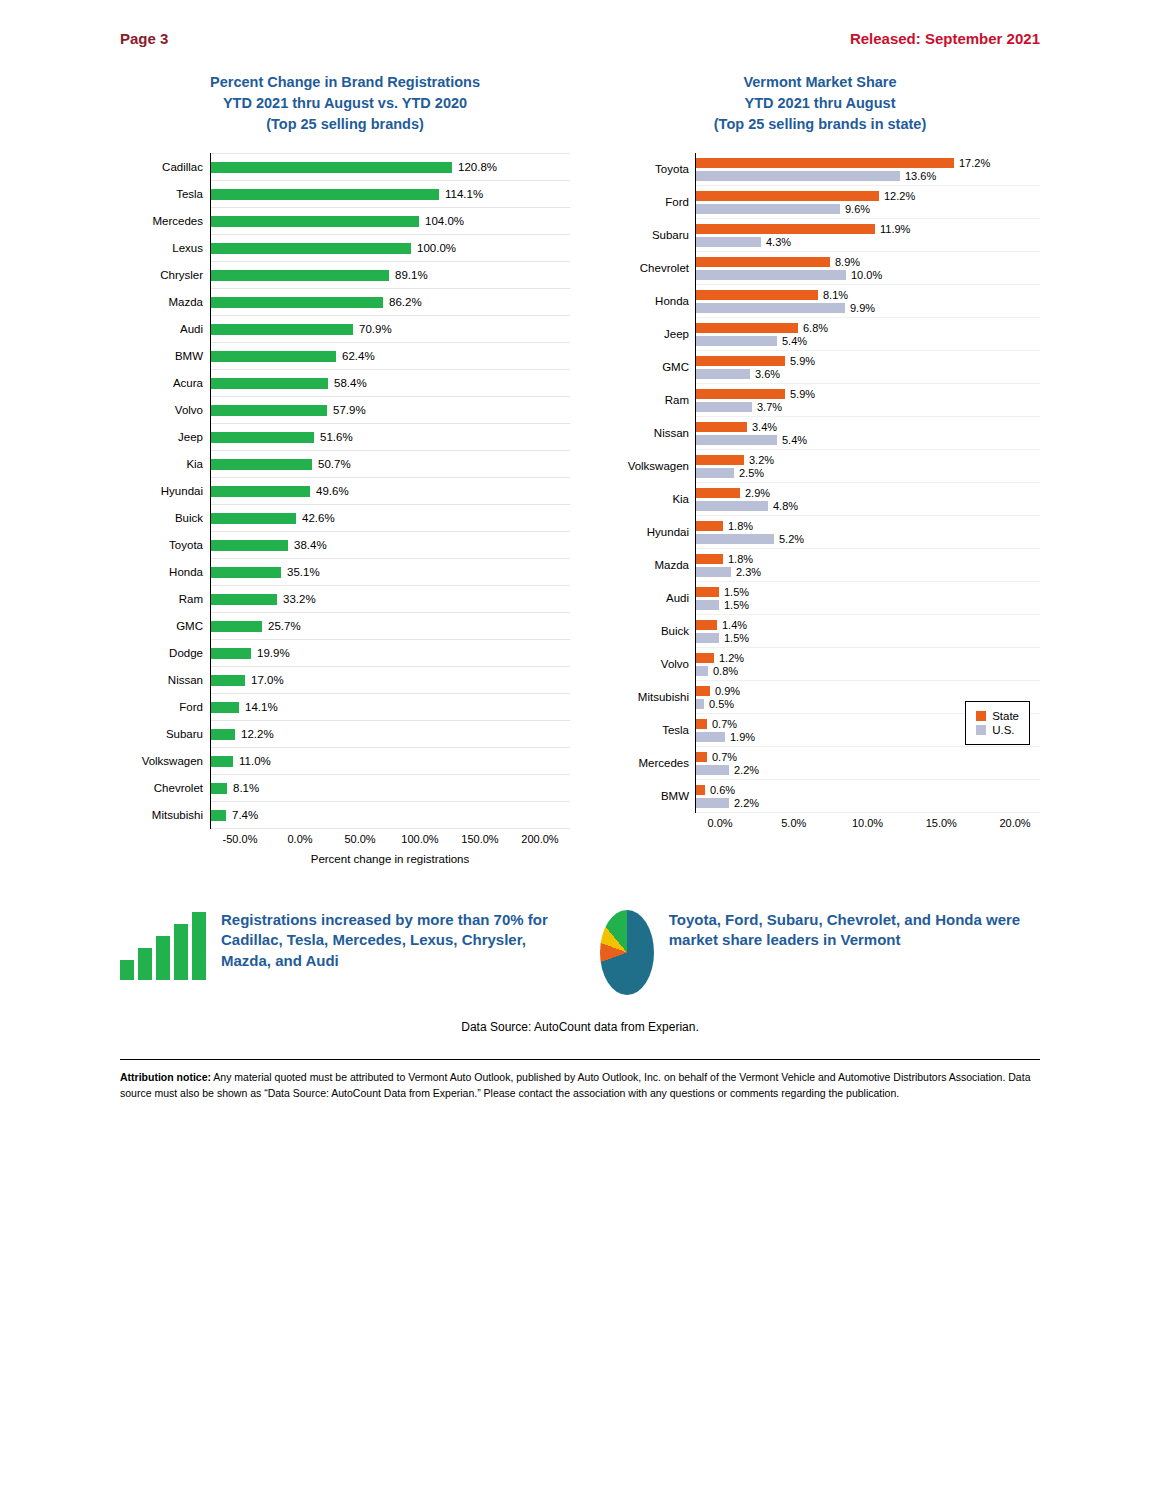Page 3
Released: September 2021
Percent Change in Brand Registrations
YTD 2021 thru August vs. YTD 2020
(Top 25 selling brands)
Cadillac
120.8%
Tesla
114.1%
Mercedes
104.0%
Lexus
100.0%
Chrysler
89.1%
Mazda
86.2%
Audi
70.9%
BMW
62.4%
Acura
58.4%
Volvo
57.9%
Jeep
51.6%
Kia
50.7%
Hyundai
49.6%
Buick
42.6%
Toyota
38.4%
Honda
35.1%
Ram
33.2%
GMC
25.7%
Dodge
19.9%
Nissan
17.0%
Ford
14.1%
Subaru
12.2%
Volkswagen
11.0%
Chevrolet
8.1%
Mitsubishi
7.4%
-50.0% 0.0% 50.0% 100.0% 150.0% 200.0%
Percent change in registrations
Vermont Market Share
YTD 2021 thru August
(Top 25 selling brands in state)
Toyota
17.2%
13.6%
Ford
12.2%
9.6%
Subaru
11.9%
4.3%
Chevrolet
8.9%
10.0%
Honda
8.1%
9.9%
Jeep
6.8%
5.4%
GMC
5.9%
3.6%
Ram
5.9%
3.7%
Nissan
3.4%
5.4%
Volkswagen
3.2%
2.5%
Kia
2.9%
4.8%
Hyundai
1.8%
5.2%
Mazda
1.8%
2.3%
Audi
1.5%
1.5%
Buick
1.4%
1.5%
Volvo
1.2%
0.8%
Mitsubishi
0.9%
0.5%
Tesla
0.7%
1.9%
Mercedes
0.7%
2.2%
BMW
0.6%
2.2%
0.0% 5.0% 10.0% 15.0% 20.0%
State
U.S.
Registrations increased by more than 70% for Cadillac, Tesla, Mercedes, Lexus, Chrysler, Mazda, and Audi
Toyota, Ford, Subaru, Chevrolet, and Honda were market share leaders in Vermont
Data Source: AutoCount data from Experian.
Attribution notice: Any material quoted must be attributed to Vermont Auto Outlook, published by Auto Outlook, Inc. on behalf of the Vermont Vehicle and Automotive Distributors Association. Data source must also be shown as “Data Source: AutoCount Data from Experian.” Please contact the association with any questions or comments regarding the publication.